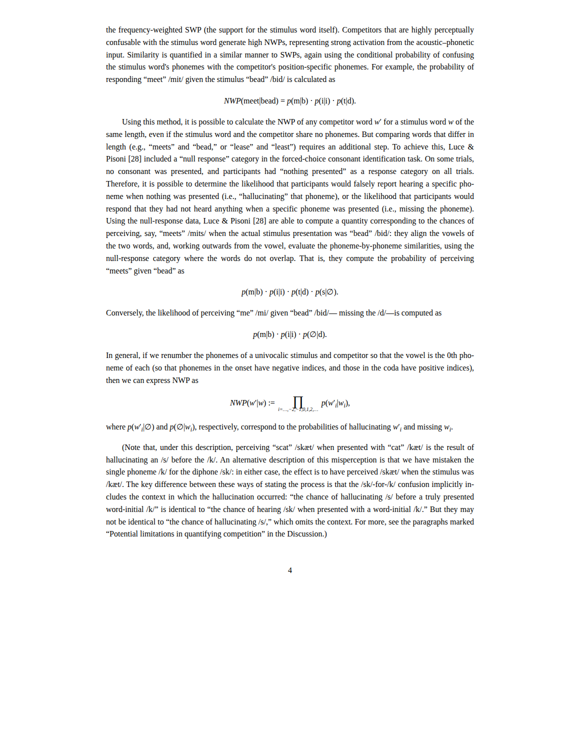the frequency-weighted SWP (the support for the stimulus word itself). Competitors that are highly perceptually confusable with the stimulus word generate high NWPs, representing strong activation from the acoustic–phonetic input. Similarity is quantified in a similar manner to SWPs, again using the conditional probability of confusing the stimulus word's phonemes with the competitor's position-specific phonemes. For example, the probability of responding “meet” /mit/ given the stimulus “bead” /bid/ is calculated as
NWP(meet|bead) = p(m|b) · p(i|i) · p(t|d).
Using this method, it is possible to calculate the NWP of any competitor word w′ for a stimulus word w of the same length, even if the stimulus word and the competitor share no phonemes. But comparing words that differ in length (e.g., “meets” and “bead,” or “lease” and “least”) requires an additional step. To achieve this, Luce & Pisoni [28] included a “null response” category in the forced-choice consonant identification task. On some trials, no consonant was presented, and participants had “nothing presented” as a response category on all trials. Therefore, it is possible to determine the likelihood that participants would falsely report hearing a specific phoneme when nothing was presented (i.e., “hallucinating” that phoneme), or the likelihood that participants would respond that they had not heard anything when a specific phoneme was presented (i.e., missing the phoneme). Using the null-response data, Luce & Pisoni [28] are able to compute a quantity corresponding to the chances of perceiving, say, “meets” /mits/ when the actual stimulus presentation was “bead” /bid/: they align the vowels of the two words, and, working outwards from the vowel, evaluate the phoneme-by-phoneme similarities, using the null-response category where the words do not overlap. That is, they compute the probability of perceiving “meets” given “bead” as
p(m|b) · p(i|i) · p(t|d) · p(s|∅).
Conversely, the likelihood of perceiving “me” /mi/ given “bead” /bid/— missing the /d/—is computed as
p(m|b) · p(i|i) · p(∅|d).
In general, if we renumber the phonemes of a univocalic stimulus and competitor so that the vowel is the 0th phoneme of each (so that phonemes in the onset have negative indices, and those in the coda have positive indices), then we can express NWP as
NWP(w′|w) := ∏i=…,−2,−1,0,1,2,… p(w′i|wi),
where p(w′i|∅) and p(∅|wi), respectively, correspond to the probabilities of hallucinating w′i and missing wi.
(Note that, under this description, perceiving “scat” /skæt/ when presented with “cat” /kæt/ is the result of hallucinating an /s/ before the /k/. An alternative description of this misperception is that we have mistaken the single phoneme /k/ for the diphone /sk/: in either case, the effect is to have perceived /skæt/ when the stimulus was /kæt/. The key difference between these ways of stating the process is that the /sk/-for-/k/ confusion implicitly includes the context in which the hallucination occurred: “the chance of hallucinating /s/ before a truly presented word-initial /k/” is identical to “the chance of hearing /sk/ when presented with a word-initial /k/.” But they may not be identical to “the chance of hallucinating /s/,” which omits the context. For more, see the paragraphs marked “Potential limitations in quantifying competition” in the Discussion.)
4